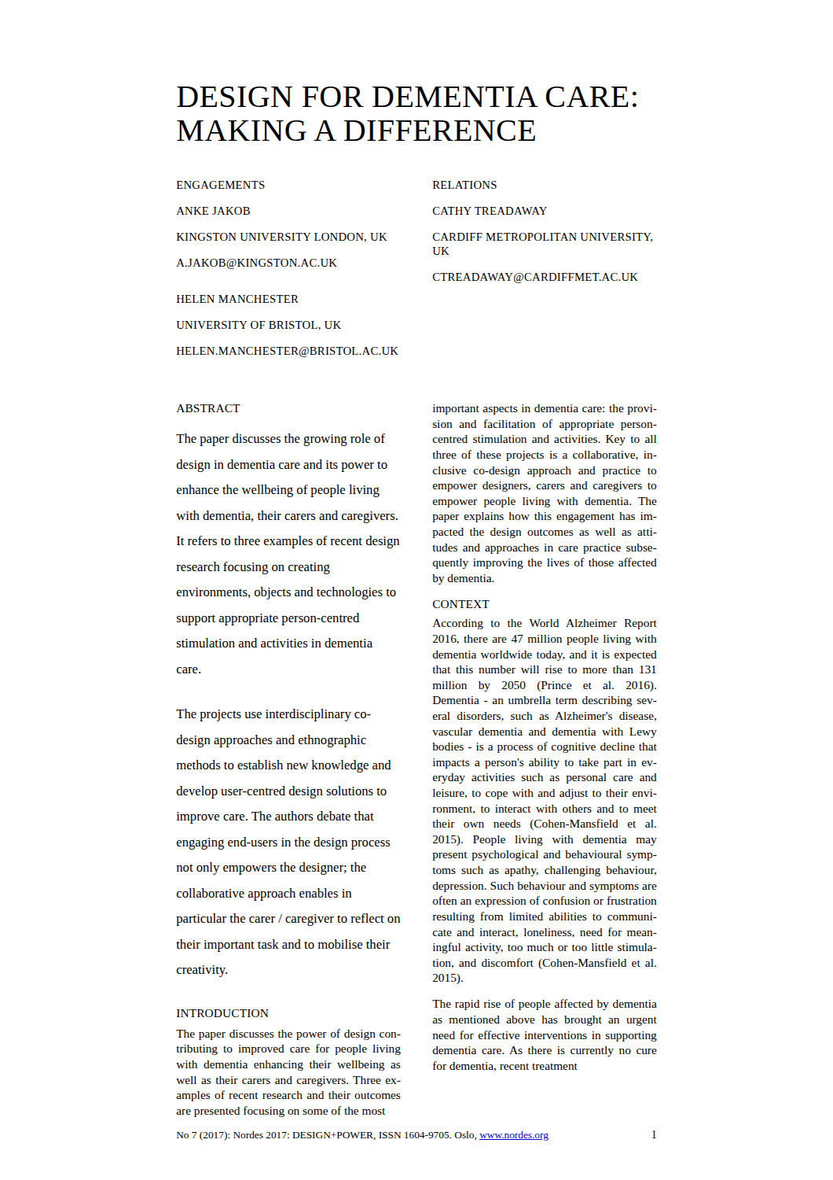Design for Dementia Care:
Making a Difference
Engagements
Anke Jakob
Kingston University London, UK
a.jakob@kingston.ac.uk
Helen Manchester
University of Bristol, UK
helen.manchester@bristol.ac.uk
Relations
Cathy Treadaway
Cardiff Metropolitan University, UK
ctreadaway@cardiffmet.ac.uk
Abstract
The paper discusses the growing role of design in dementia care and its power to enhance the wellbeing of people living with dementia, their carers and caregivers. It refers to three examples of recent design research focusing on creating environments, objects and technologies to support appropriate person-centred stimulation and activities in dementia care.
The projects use interdisciplinary co-design approaches and ethnographic methods to establish new knowledge and develop user-centred design solutions to improve care. The authors debate that engaging end-users in the design process not only empowers the designer; the collaborative approach enables in particular the carer / caregiver to reflect on their important task and to mobilise their creativity.
Introduction
The paper discusses the power of design contributing to improved care for people living with dementia enhancing their wellbeing as well as their carers and caregivers. Three examples of recent research and their outcomes are presented focusing on some of the most
important aspects in dementia care: the provision and facilitation of appropriate person-centred stimulation and activities. Key to all three of these projects is a collaborative, inclusive co-design approach and practice to empower designers, carers and caregivers to empower people living with dementia. The paper explains how this engagement has impacted the design outcomes as well as attitudes and approaches in care practice subsequently improving the lives of those affected by dementia.
Context
According to the World Alzheimer Report 2016, there are 47 million people living with dementia worldwide today, and it is expected that this number will rise to more than 131 million by 2050 (Prince et al. 2016). Dementia - an umbrella term describing several disorders, such as Alzheimer's disease, vascular dementia and dementia with Lewy bodies - is a process of cognitive decline that impacts a person's ability to take part in everyday activities such as personal care and leisure, to cope with and adjust to their environment, to interact with others and to meet their own needs (Cohen-Mansfield et al. 2015). People living with dementia may present psychological and behavioural symptoms such as apathy, challenging behaviour, depression. Such behaviour and symptoms are often an expression of confusion or frustration resulting from limited abilities to communicate and interact, loneliness, need for meaningful activity, too much or too little stimulation, and discomfort (Cohen-Mansfield et al. 2015).
The rapid rise of people affected by dementia as mentioned above has brought an urgent need for effective interventions in supporting dementia care. As there is currently no cure for dementia, recent treatment
No 7 (2017): Nordes 2017: DESIGN+POWER, ISSN 1604-9705. Oslo, www.nordes.org 1